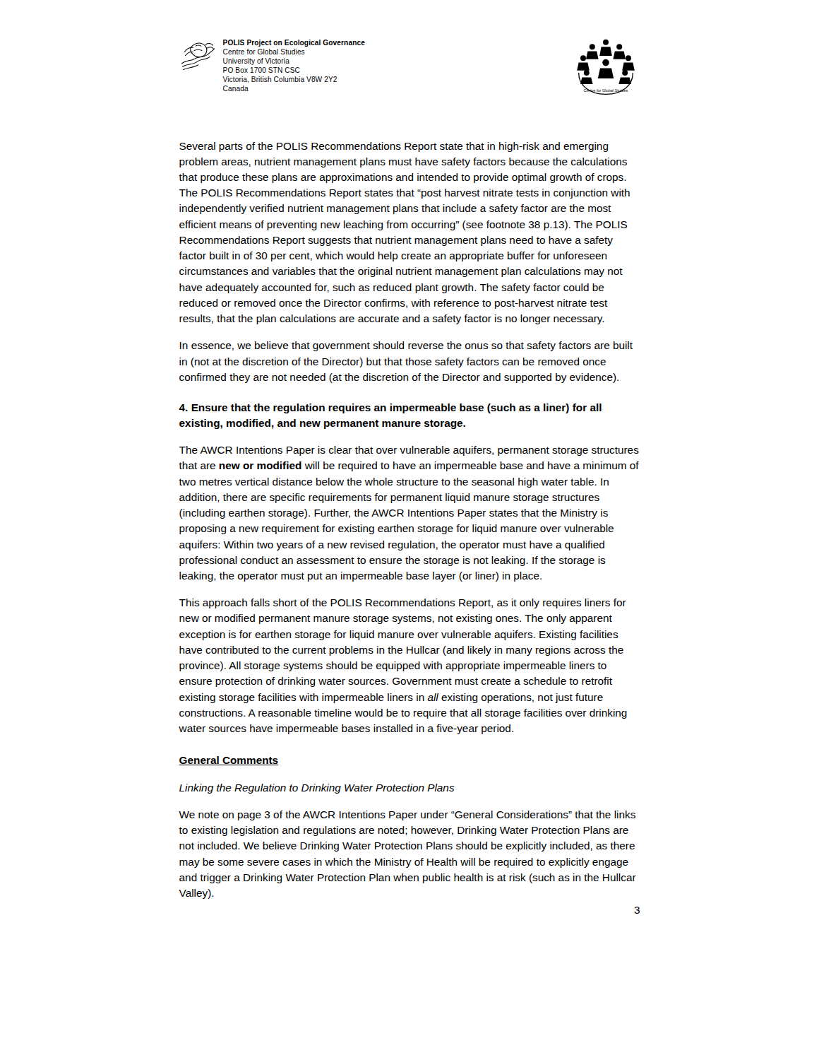POLIS Project on Ecological Governance
Centre for Global Studies
University of Victoria
PO Box 1700 STN CSC
Victoria, British Columbia V8W 2Y2
Canada
Centre for Global Studies
Several parts of the POLIS Recommendations Report state that in high-risk and emerging problem areas, nutrient management plans must have safety factors because the calculations that produce these plans are approximations and intended to provide optimal growth of crops. The POLIS Recommendations Report states that “post harvest nitrate tests in conjunction with independently verified nutrient management plans that include a safety factor are the most efficient means of preventing new leaching from occurring” (see footnote 38 p.13). The POLIS Recommendations Report suggests that nutrient management plans need to have a safety factor built in of 30 per cent, which would help create an appropriate buffer for unforeseen circumstances and variables that the original nutrient management plan calculations may not have adequately accounted for, such as reduced plant growth. The safety factor could be reduced or removed once the Director confirms, with reference to post-harvest nitrate test results, that the plan calculations are accurate and a safety factor is no longer necessary.
In essence, we believe that government should reverse the onus so that safety factors are built in (not at the discretion of the Director) but that those safety factors can be removed once confirmed they are not needed (at the discretion of the Director and supported by evidence).
4. Ensure that the regulation requires an impermeable base (such as a liner) for all existing, modified, and new permanent manure storage.
The AWCR Intentions Paper is clear that over vulnerable aquifers, permanent storage structures that are new or modified will be required to have an impermeable base and have a minimum of two metres vertical distance below the whole structure to the seasonal high water table. In addition, there are specific requirements for permanent liquid manure storage structures (including earthen storage). Further, the AWCR Intentions Paper states that the Ministry is proposing a new requirement for existing earthen storage for liquid manure over vulnerable aquifers: Within two years of a new revised regulation, the operator must have a qualified professional conduct an assessment to ensure the storage is not leaking. If the storage is leaking, the operator must put an impermeable base layer (or liner) in place.
This approach falls short of the POLIS Recommendations Report, as it only requires liners for new or modified permanent manure storage systems, not existing ones. The only apparent exception is for earthen storage for liquid manure over vulnerable aquifers. Existing facilities have contributed to the current problems in the Hullcar (and likely in many regions across the province). All storage systems should be equipped with appropriate impermeable liners to ensure protection of drinking water sources. Government must create a schedule to retrofit existing storage facilities with impermeable liners in all existing operations, not just future constructions. A reasonable timeline would be to require that all storage facilities over drinking water sources have impermeable bases installed in a five-year period.
General Comments
Linking the Regulation to Drinking Water Protection Plans
We note on page 3 of the AWCR Intentions Paper under “General Considerations” that the links to existing legislation and regulations are noted; however, Drinking Water Protection Plans are not included. We believe Drinking Water Protection Plans should be explicitly included, as there may be some severe cases in which the Ministry of Health will be required to explicitly engage and trigger a Drinking Water Protection Plan when public health is at risk (such as in the Hullcar Valley).
3